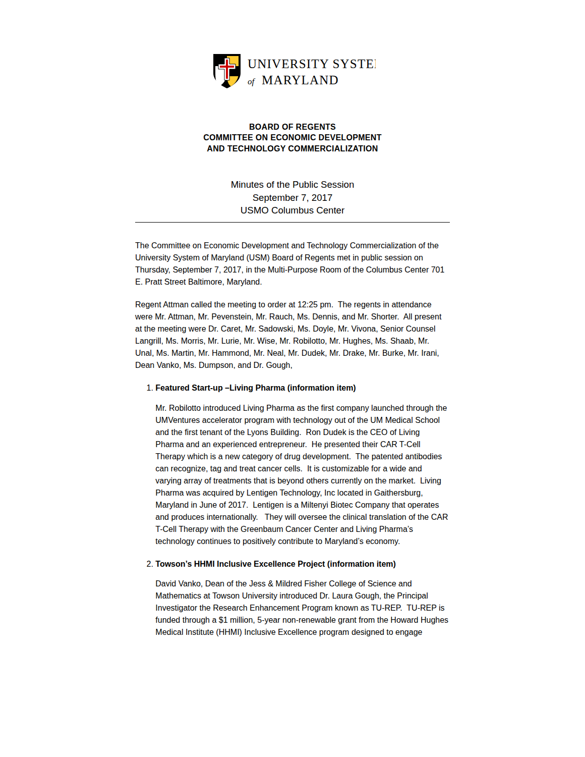UNIVERSITY SYSTEM of MARYLAND
Board of Regents
Committee on Economic Development
and Technology Commercialization
Minutes of the Public Session
September 7, 2017
USMO Columbus Center
The Committee on Economic Development and Technology Commercialization of the University System of Maryland (USM) Board of Regents met in public session on Thursday, September 7, 2017, in the Multi-Purpose Room of the Columbus Center 701 E. Pratt Street Baltimore, Maryland.
Regent Attman called the meeting to order at 12:25 pm. The regents in attendance were Mr. Attman, Mr. Pevenstein, Mr. Rauch, Ms. Dennis, and Mr. Shorter. All present at the meeting were Dr. Caret, Mr. Sadowski, Ms. Doyle, Mr. Vivona, Senior Counsel Langrill, Ms. Morris, Mr. Lurie, Mr. Wise, Mr. Robilotto, Mr. Hughes, Ms. Shaab, Mr. Unal, Ms. Martin, Mr. Hammond, Mr. Neal, Mr. Dudek, Mr. Drake, Mr. Burke, Mr. Irani, Dean Vanko, Ms. Dumpson, and Dr. Gough,
Featured Start-up –Living Pharma (information item)
Mr. Robilotto introduced Living Pharma as the first company launched through the UMVentures accelerator program with technology out of the UM Medical School and the first tenant of the Lyons Building. Ron Dudek is the CEO of Living Pharma and an experienced entrepreneur. He presented their CAR T-Cell Therapy which is a new category of drug development. The patented antibodies can recognize, tag and treat cancer cells. It is customizable for a wide and varying array of treatments that is beyond others currently on the market. Living Pharma was acquired by Lentigen Technology, Inc located in Gaithersburg, Maryland in June of 2017. Lentigen is a Miltenyi Biotec Company that operates and produces internationally. They will oversee the clinical translation of the CAR T-Cell Therapy with the Greenbaum Cancer Center and Living Pharma’s technology continues to positively contribute to Maryland’s economy.
Towson’s HHMI Inclusive Excellence Project (information item)
David Vanko, Dean of the Jess & Mildred Fisher College of Science and Mathematics at Towson University introduced Dr. Laura Gough, the Principal Investigator the Research Enhancement Program known as TU-REP. TU-REP is funded through a $1 million, 5-year non-renewable grant from the Howard Hughes Medical Institute (HHMI) Inclusive Excellence program designed to engage